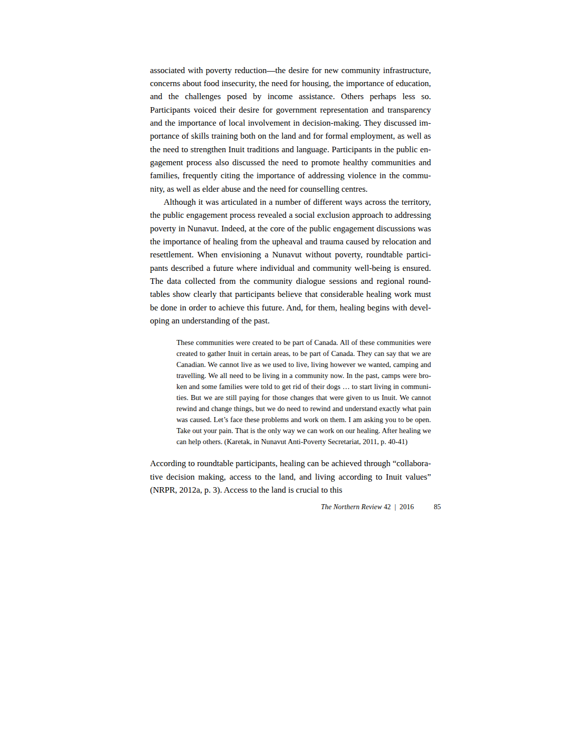associated with poverty reduction—the desire for new community infrastructure, concerns about food insecurity, the need for housing, the importance of education, and the challenges posed by income assistance. Others perhaps less so. Participants voiced their desire for government representation and transparency and the importance of local involvement in decision-making. They discussed importance of skills training both on the land and for formal employment, as well as the need to strengthen Inuit traditions and language. Participants in the public engagement process also discussed the need to promote healthy communities and families, frequently citing the importance of addressing violence in the community, as well as elder abuse and the need for counselling centres.
Although it was articulated in a number of different ways across the territory, the public engagement process revealed a social exclusion approach to addressing poverty in Nunavut. Indeed, at the core of the public engagement discussions was the importance of healing from the upheaval and trauma caused by relocation and resettlement. When envisioning a Nunavut without poverty, roundtable participants described a future where individual and community well-being is ensured. The data collected from the community dialogue sessions and regional roundtables show clearly that participants believe that considerable healing work must be done in order to achieve this future. And, for them, healing begins with developing an understanding of the past.
These communities were created to be part of Canada. All of these communities were created to gather Inuit in certain areas, to be part of Canada. They can say that we are Canadian. We cannot live as we used to live, living however we wanted, camping and travelling. We all need to be living in a community now. In the past, camps were broken and some families were told to get rid of their dogs … to start living in communities. But we are still paying for those changes that were given to us Inuit. We cannot rewind and change things, but we do need to rewind and understand exactly what pain was caused. Let’s face these problems and work on them. I am asking you to be open. Take out your pain. That is the only way we can work on our healing. After healing we can help others. (Karetak, in Nunavut Anti-Poverty Secretariat, 2011, p. 40-41)
According to roundtable participants, healing can be achieved through “collaborative decision making, access to the land, and living according to Inuit values” (NRPR, 2012a, p. 3). Access to the land is crucial to this
The Northern Review 42 | 2016 85